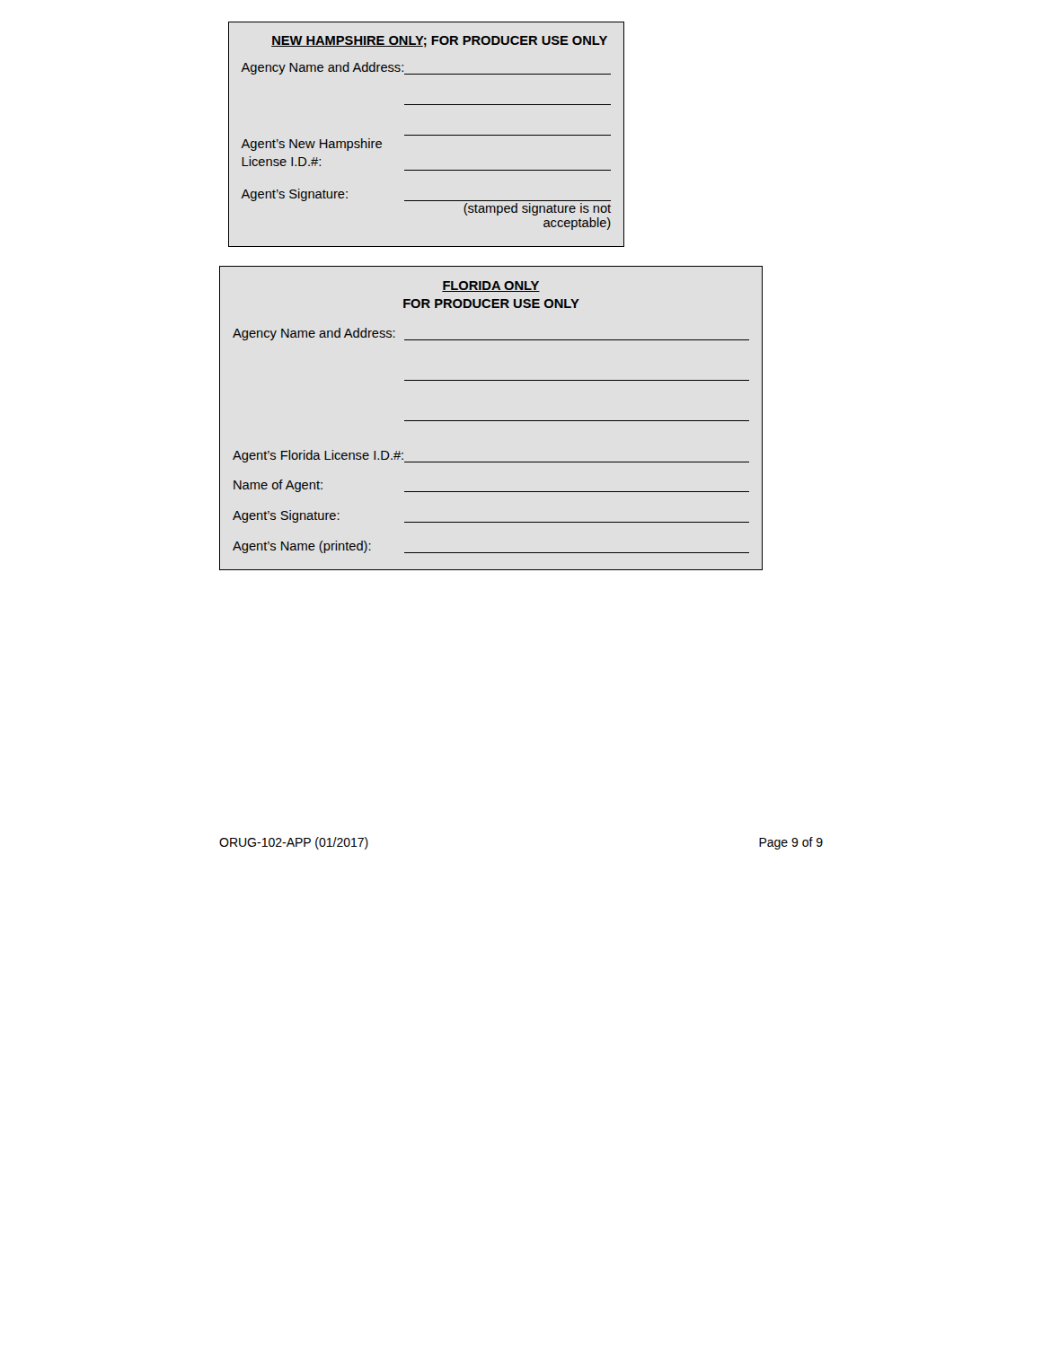NEW HAMPSHIRE ONLY; FOR PRODUCER USE ONLY
| Agency Name and Address: | |
| Agent’s New Hampshire License I.D.#: | |
| Agent’s Signature: | |
| | (stamped signature is not acceptable) |
FLORIDA ONLY
FOR PRODUCER USE ONLY
| Agency Name and Address: | |
| Agent’s Florida License I.D.#: | |
| Name of Agent: | |
| Agent’s Signature: | |
| Agent’s Name (printed): | |
ORUG-102-APP (01/2017)
Page 9 of 9